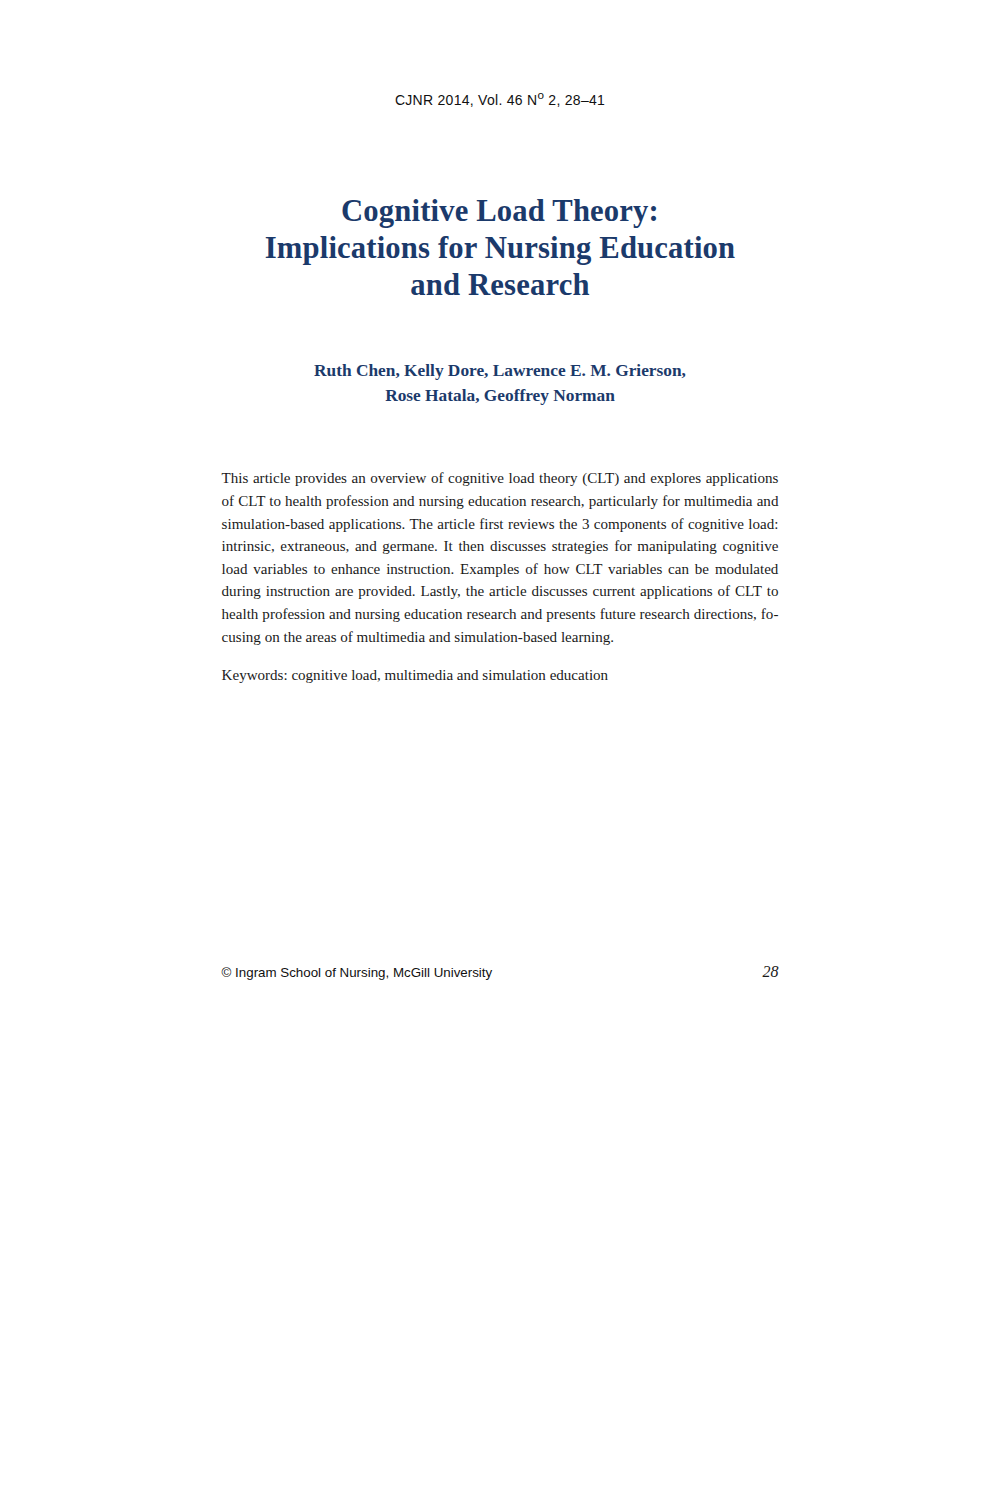CJNR 2014, Vol. 46 No 2, 28–41
Cognitive Load Theory:
Implications for Nursing Education
and Research
Ruth Chen, Kelly Dore, Lawrence E. M. Grierson,
Rose Hatala, Geoffrey Norman
This article provides an overview of cognitive load theory (CLT) and explores applications of CLT to health profession and nursing education research, particularly for multimedia and simulation-based applications. The article first reviews the 3 components of cognitive load: intrinsic, extraneous, and germane. It then discusses strategies for manipulating cognitive load variables to enhance instruction. Examples of how CLT variables can be modulated during instruction are provided. Lastly, the article discusses current applications of CLT to health profession and nursing education research and presents future research directions, focusing on the areas of multimedia and simulation-based learning.
Keywords: cognitive load, multimedia and simulation education
© Ingram School of Nursing, McGill University 28